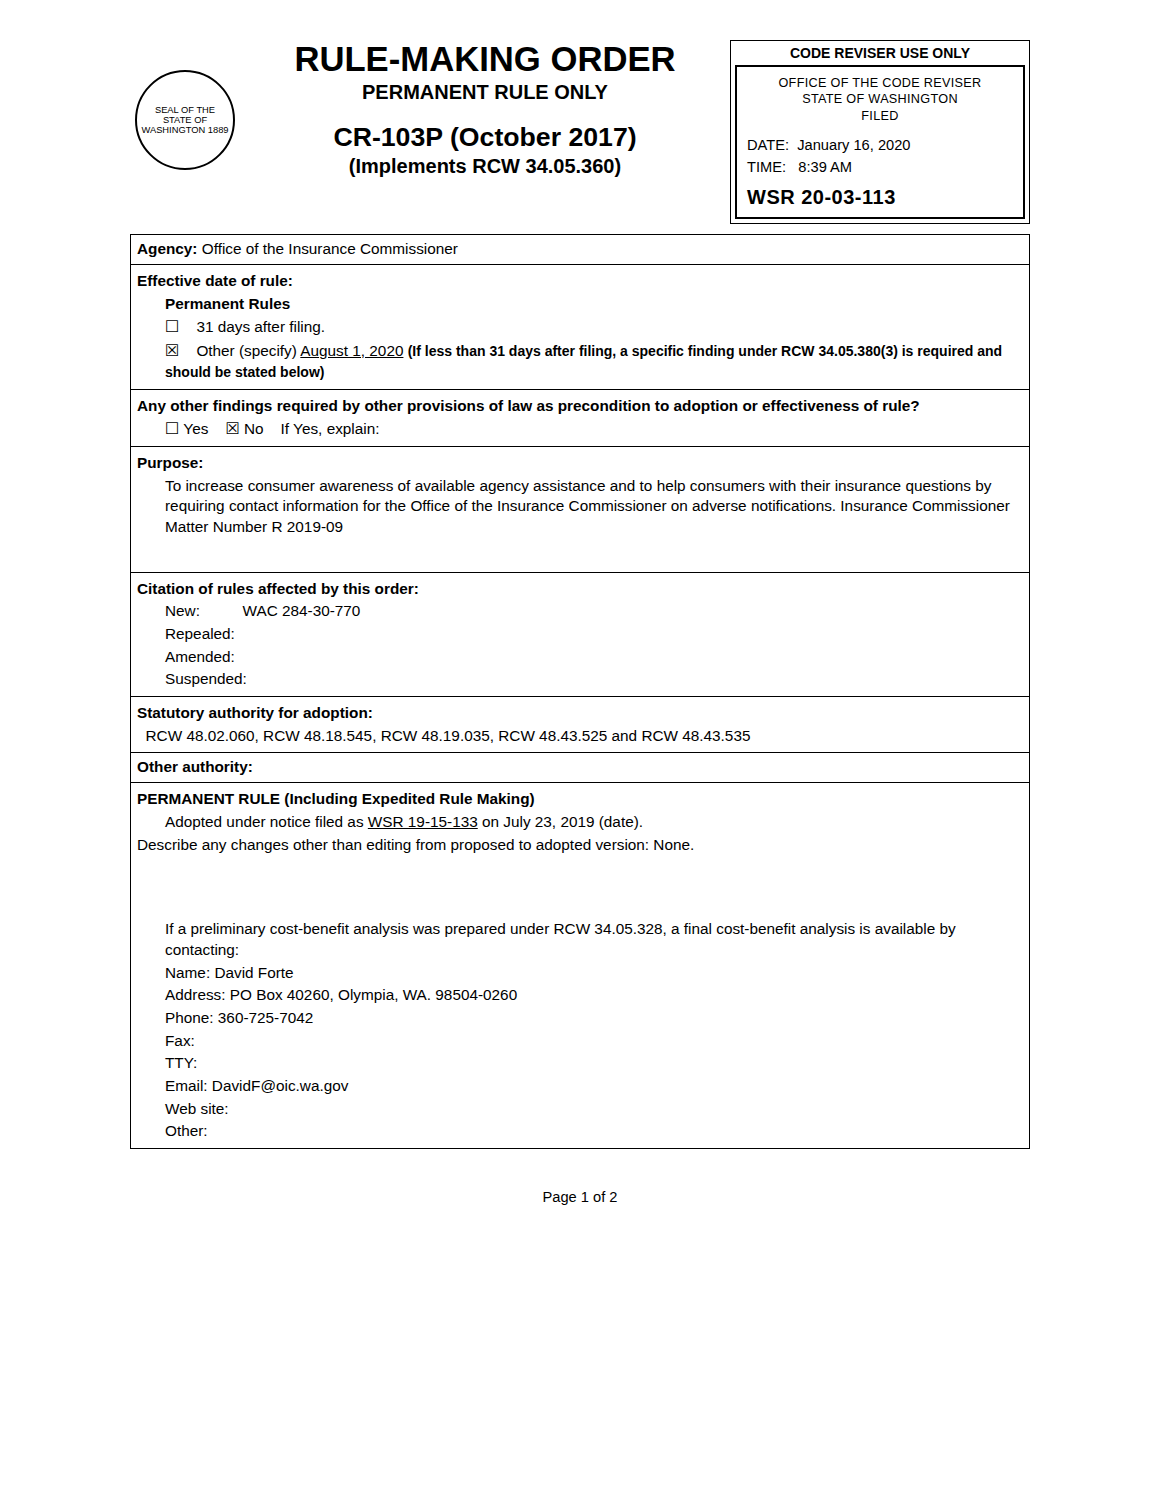SEAL OF THE STATE OF WASHINGTON 1889
RULE-MAKING ORDER
PERMANENT RULE ONLY
CR-103P (October 2017)
(Implements RCW 34.05.360)
CODE REVISER USE ONLY
OFFICE OF THE CODE REVISER
STATE OF WASHINGTON
FILED
DATE: January 16, 2020
TIME: 8:39 AM
WSR 20-03-113
| Agency: Office of the Insurance Commissioner |
| Effective date of rule: Permanent Rules ☐ 31 days after filing. ☒ Other (specify) August 1, 2020 (If less than 31 days after filing, a specific finding under RCW 34.05.380(3) is required and should be stated below) |
| Any other findings required by other provisions of law as precondition to adoption or effectiveness of rule? ☐ Yes ☒ No If Yes, explain: |
| Purpose: To increase consumer awareness of available agency assistance and to help consumers with their insurance questions by requiring contact information for the Office of the Insurance Commissioner on adverse notifications. Insurance Commissioner Matter Number R 2019-09 |
| Citation of rules affected by this order: New: WAC 284-30-770 Repealed: Amended: Suspended: |
| Statutory authority for adoption: RCW 48.02.060, RCW 48.18.545, RCW 48.19.035, RCW 48.43.525 and RCW 48.43.535 |
| Other authority: |
| PERMANENT RULE (Including Expedited Rule Making) Adopted under notice filed as WSR 19-15-133 on July 23, 2019 (date). Describe any changes other than editing from proposed to adopted version: None. If a preliminary cost-benefit analysis was prepared under RCW 34.05.328, a final cost-benefit analysis is available by contacting: Name: David Forte Address: PO Box 40260, Olympia, WA. 98504-0260 Phone: 360-725-7042 Fax: TTY: Email: DavidF@oic.wa.gov Web site: Other: |
Page 1 of 2